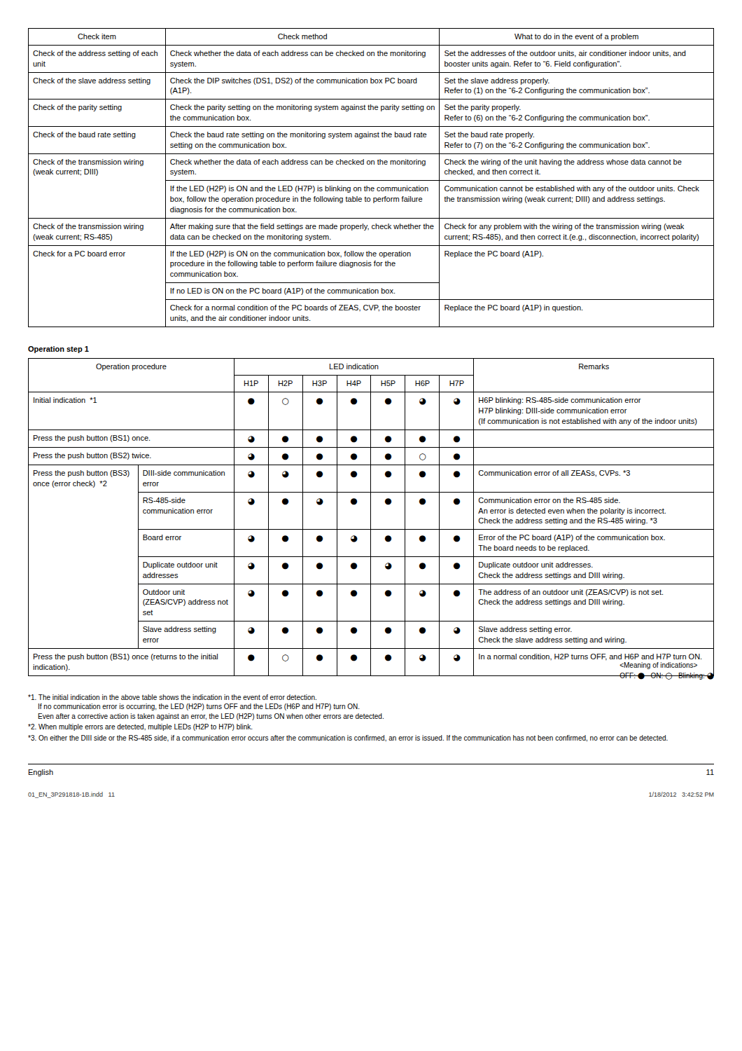| Check item | Check method | What to do in the event of a problem |
| --- | --- | --- |
| Check of the address setting of each unit | Check whether the data of each address can be checked on the monitoring system. | Set the addresses of the outdoor units, air conditioner indoor units, and booster units again. Refer to “6. Field configuration”. |
| Check of the slave address setting | Check the DIP switches (DS1, DS2) of the communication box PC board (A1P). | Set the slave address properly. Refer to (1) on the “6-2 Configuring the communication box”. |
| Check of the parity setting | Check the parity setting on the monitoring system against the parity setting on the communication box. | Set the parity properly. Refer to (6) on the “6-2 Configuring the communication box”. |
| Check of the baud rate setting | Check the baud rate setting on the monitoring system against the baud rate setting on the communication box. | Set the baud rate properly. Refer to (7) on the “6-2 Configuring the communication box”. |
| Check of the transmission wiring (weak current; DIII) | Check whether the data of each address can be checked on the monitoring system. | Check the wiring of the unit having the address whose data cannot be checked, and then correct it. |
| If the LED (H2P) is ON and the LED (H7P) is blinking on the communication box, follow the operation procedure in the following table to perform failure diagnosis for the communication box. | Communication cannot be established with any of the outdoor units. Check the transmission wiring (weak current; DIII) and address settings. |
| Check of the transmission wiring (weak current; RS-485) | After making sure that the field settings are made properly, check whether the data can be checked on the monitoring system. | Check for any problem with the wiring of the transmission wiring (weak current; RS-485), and then correct it.(e.g., disconnection, incorrect polarity) |
| Check for a PC board error | If the LED (H2P) is ON on the communication box, follow the operation procedure in the following table to perform failure diagnosis for the communication box. | Replace the PC board (A1P). |
| If no LED is ON on the PC board (A1P) of the communication box. |
| Check for a normal condition of the PC boards of ZEAS, CVP, the booster units, and the air conditioner indoor units. | Replace the PC board (A1P) in question. |
Operation step 1
| Operation procedure | LED indication | Remarks |
| --- | --- | --- |
| H1P | H2P | H3P | H4P | H5P | H6P | H7P |
| Initial indication *1 | ● | ○ | ● | ● | ● | ◕ | ◕ | H6P blinking: RS-485-side communication error H7P blinking: DIII-side communication error (If communication is not established with any of the indoor units) |
| Press the push button (BS1) once. | ◕ | ● | ● | ● | ● | ● | ● | |
| Press the push button (BS2) twice. | ◕ | ● | ● | ● | ● | ○ | ● | |
| Press the push button (BS3) once (error check) *2 | DIII-side communication error | ◕ | ◕ | ● | ● | ● | ● | ● | Communication error of all ZEASs, CVPs. *3 |
| RS-485-side communication error | ◕ | ● | ◕ | ● | ● | ● | ● | Communication error on the RS-485 side. An error is detected even when the polarity is incorrect. Check the address setting and the RS-485 wiring. *3 |
| Board error | ◕ | ● | ● | ◕ | ● | ● | ● | Error of the PC board (A1P) of the communication box. The board needs to be replaced. |
| Duplicate outdoor unit addresses | ◕ | ● | ● | ● | ◕ | ● | ● | Duplicate outdoor unit addresses. Check the address settings and DIII wiring. |
| Outdoor unit (ZEAS/CVP) address not set | ◕ | ● | ● | ● | ● | ◕ | ● | The address of an outdoor unit (ZEAS/CVP) is not set. Check the address settings and DIII wiring. |
| Slave address setting error | ◕ | ● | ● | ● | ● | ● | ◕ | Slave address setting error. Check the slave address setting and wiring. |
| Press the push button (BS1) once (returns to the initial indication). | ● | ○ | ● | ● | ● | ◕ | ◕ | In a normal condition, H2P turns OFF, and H6P and H7P turn ON. |
<Meaning of indications>
OFF: ● ON: ○ Blinking: ◕
*1. The initial indication in the above table shows the indication in the event of error detection.
If no communication error is occurring, the LED (H2P) turns OFF and the LEDs (H6P and H7P) turn ON.
Even after a corrective action is taken against an error, the LED (H2P) turns ON when other errors are detected.
*2. When multiple errors are detected, multiple LEDs (H2P to H7P) blink.
*3. On either the DIII side or the RS-485 side, if a communication error occurs after the communication is confirmed, an error is issued. If the communication has not been confirmed, no error can be detected.
English 11
01_EN_3P291818-1B.indd 11 1/18/2012 3:42:52 PM